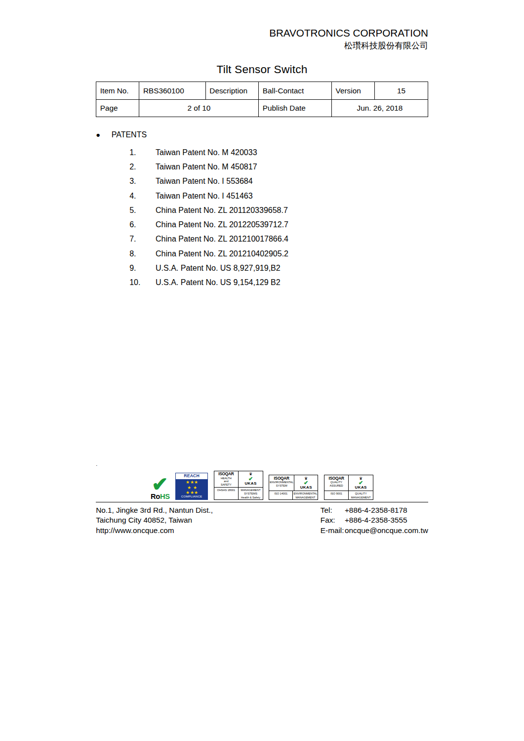BRAVOTRONICS CORPORATION
松瓚科技股份有限公司
Tilt Sensor Switch
| Item No. | RBS360100 | Description | Ball-Contact | Version | 15 |
| Page | 2 of 10 | Publish Date | Jun. 26, 2018 |
● PATENTS
Taiwan Patent No. M 420033
Taiwan Patent No. M 450817
Taiwan Patent No. I 553684
Taiwan Patent No. I 451463
China Patent No. ZL 201120339658.7
China Patent No. ZL 201220539712.7
China Patent No. ZL 201210017866.4
China Patent No. ZL 201210402905.2
U.S.A. Patent No. US 8,927,919,B2
U.S.A. Patent No. US 9,154,129 B2
.
✔
Ro HS
REACH
★ ★ ★
★ ★
★ ★ ★
COMPLIANCE
ISOQAR
HEALTH
and
SAFETY
♛
✔
UKAS
OHSAS 18001
MANAGEMENT
SYSTEMS
Health & Safety
ISOQAR
ENVIRONMENTAL
SYSTEM
♛
✔
UKAS
ISO 14001
ENVIRONMENTAL
MANAGEMENT
ISOQAR
QUALITY
ASSURED
♛
✔
UKAS
ISO 9001
QUALITY
MANAGEMENT
No.1, Jingke 3rd Rd., Nantun Dist.,
Taichung City 40852, Taiwan
http://www.oncque.com
Tel:+886-4-2358-8178
Fax:+886-4-2358-3555
E-mail: oncque@oncque.com.tw